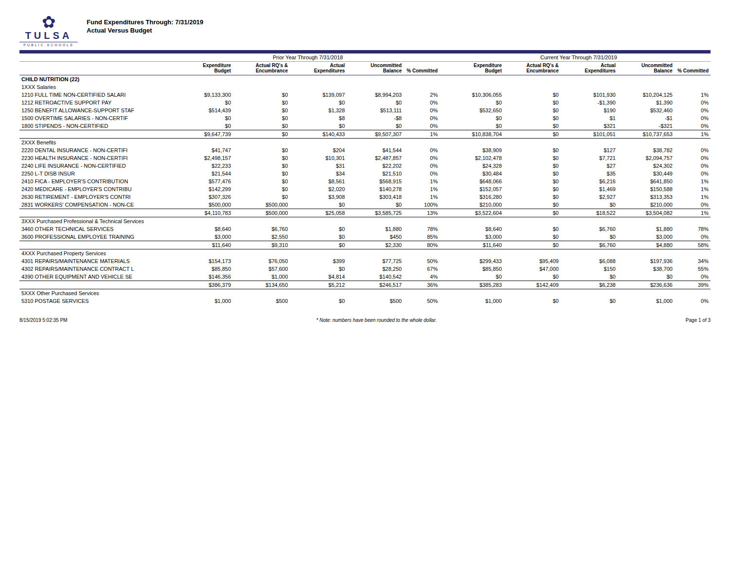✿
TULSA
PUBLIC SCHOOLS
Fund Expenditures Through: 7/31/2019
Actual Versus Budget
| | Prior Year Through 7/31/2018 | | Current Year Through 7/31/2019 |
| | Expenditure Budget | Actual RQ's & Encumbrance | Actual Expenditures | Uncommitted Balance | % Committed | | Expenditure Budget | Actual RQ's & Encumbrance | Actual Expenditures | Uncommitted Balance | % Committed |
| CHILD NUTRITION (22) |
| 1XXX Salaries |
| 1210 FULL TIME NON-CERTIFIED SALARI | $9,133,300 | $0 | $139,097 | $8,994,203 | 2% | | $10,306,055 | $0 | $101,930 | $10,204,125 | 1% |
| 1212 RETROACTIVE SUPPORT PAY | $0 | $0 | $0 | $0 | 0% | | $0 | $0 | -$1,390 | $1,390 | 0% |
| 1250 BENEFIT ALLOWANCE-SUPPORT STAF | $514,439 | $0 | $1,328 | $513,111 | 0% | | $532,650 | $0 | $190 | $532,460 | 0% |
| 1500 OVERTIME SALARIES - NON-CERTIF | $0 | $0 | $8 | -$8 | 0% | | $0 | $0 | $1 | -$1 | 0% |
| 1800 STIPENDS - NON-CERTIFIED | $0 | $0 | $0 | $0 | 0% | | $0 | $0 | $321 | -$321 | 0% |
| | $9,647,739 | $0 | $140,433 | $9,507,307 | 1% | | $10,838,704 | $0 | $101,051 | $10,737,653 | 1% |
| 2XXX Benefits |
| 2220 DENTAL INSURANCE - NON-CERTIFI | $41,747 | $0 | $204 | $41,544 | 0% | | $38,909 | $0 | $127 | $38,782 | 0% |
| 2230 HEALTH INSURANCE - NON-CERTIFI | $2,498,157 | $0 | $10,301 | $2,487,857 | 0% | | $2,102,478 | $0 | $7,721 | $2,094,757 | 0% |
| 2240 LIFE INSURANCE - NON-CERTIFIED | $22,233 | $0 | $31 | $22,202 | 0% | | $24,328 | $0 | $27 | $24,302 | 0% |
| 2250 L-T DISB INSUR | $21,544 | $0 | $34 | $21,510 | 0% | | $30,484 | $0 | $35 | $30,449 | 0% |
| 2410 FICA - EMPLOYER'S CONTRIBUTION | $577,476 | $0 | $8,561 | $568,915 | 1% | | $648,066 | $0 | $6,216 | $641,850 | 1% |
| 2420 MEDICARE - EMPLOYER'S CONTRIBU | $142,299 | $0 | $2,020 | $140,278 | 1% | | $152,057 | $0 | $1,469 | $150,588 | 1% |
| 2630 RETIREMENT - EMPLOYER'S CONTRI | $307,326 | $0 | $3,908 | $303,418 | 1% | | $316,280 | $0 | $2,927 | $313,353 | 1% |
| 2831 WORKERS' COMPENSATION - NON-CE | $500,000 | $500,000 | $0 | $0 | 100% | | $210,000 | $0 | $0 | $210,000 | 0% |
| | $4,110,783 | $500,000 | $25,058 | $3,585,725 | 13% | | $3,522,604 | $0 | $18,522 | $3,504,082 | 1% |
| 3XXX Purchased Professional & Technical Services |
| 3460 OTHER TECHNICAL SERVICES | $8,640 | $6,760 | $0 | $1,880 | 78% | | $8,640 | $0 | $6,760 | $1,880 | 78% |
| 3600 PROFESSIONAL EMPLOYEE TRAINING | $3,000 | $2,550 | $0 | $450 | 85% | | $3,000 | $0 | $0 | $3,000 | 0% |
| | $11,640 | $9,310 | $0 | $2,330 | 80% | | $11,640 | $0 | $6,760 | $4,880 | 58% |
| 4XXX Purchased Property Services |
| 4301 REPAIRS/MAINTENANCE MATERIALS | $154,173 | $76,050 | $399 | $77,725 | 50% | | $299,433 | $95,409 | $6,088 | $197,936 | 34% |
| 4302 REPAIRS/MAINTENANCE CONTRACT L | $85,850 | $57,600 | $0 | $28,250 | 67% | | $85,850 | $47,000 | $150 | $38,700 | 55% |
| 4390 OTHER EQUIPMENT AND VEHICLE SE | $146,356 | $1,000 | $4,814 | $140,542 | 4% | | $0 | $0 | $0 | $0 | 0% |
| | $386,379 | $134,650 | $5,212 | $246,517 | 36% | | $385,283 | $142,409 | $6,238 | $236,636 | 39% |
| 5XXX Other Purchased Services |
| 5310 POSTAGE SERVICES | $1,000 | $500 | $0 | $500 | 50% | | $1,000 | $0 | $0 | $1,000 | 0% |
8/15/2019 5:02:35 PM
* Note: numbers have been rounded to the whole dollar.
Page 1 of 3